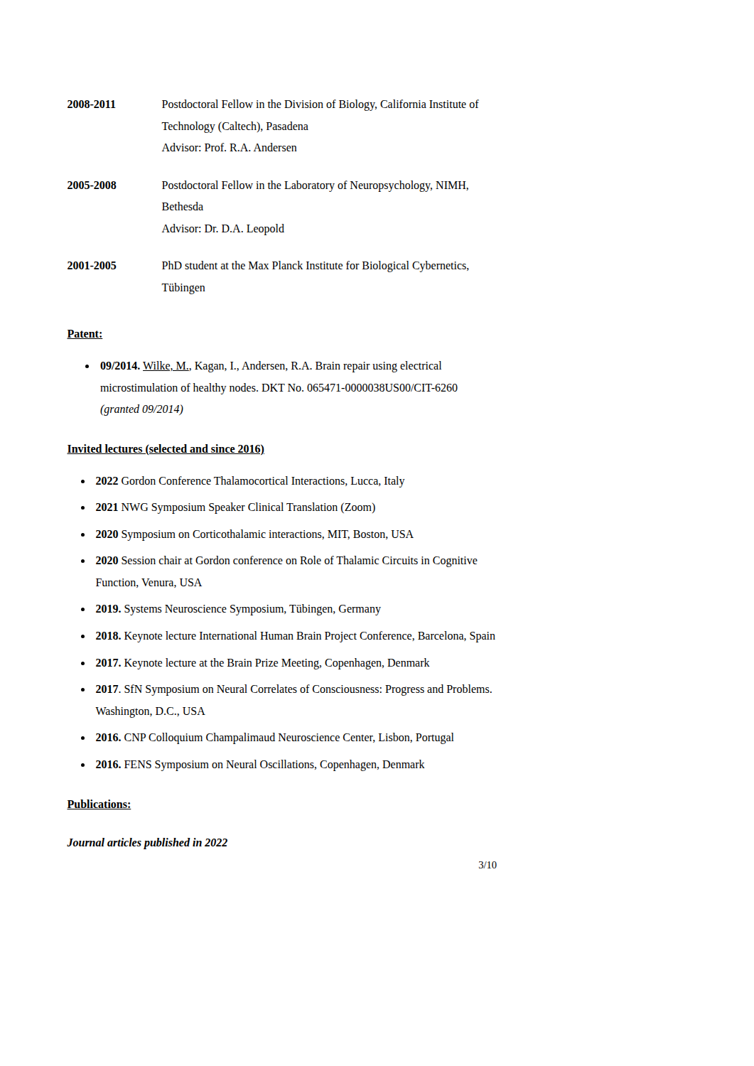| 2008-2011 | Postdoctoral Fellow in the Division of Biology, California Institute of Technology (Caltech), Pasadena Advisor: Prof. R.A. Andersen |
| 2005-2008 | Postdoctoral Fellow in the Laboratory of Neuropsychology, NIMH, Bethesda Advisor: Dr. D.A. Leopold |
| 2001-2005 | PhD student at the Max Planck Institute for Biological Cybernetics, Tübingen |
Patent:
09/2014. Wilke, M., Kagan, I., Andersen, R.A. Brain repair using electrical microstimulation of healthy nodes. DKT No. 065471-0000038US00/CIT-6260 (granted 09/2014)
Invited lectures (selected and since 2016)
2022 Gordon Conference Thalamocortical Interactions, Lucca, Italy
2021 NWG Symposium Speaker Clinical Translation (Zoom)
2020 Symposium on Corticothalamic interactions, MIT, Boston, USA
2020 Session chair at Gordon conference on Role of Thalamic Circuits in Cognitive Function, Venura, USA
2019. Systems Neuroscience Symposium, Tübingen, Germany
2018. Keynote lecture International Human Brain Project Conference, Barcelona, Spain
2017. Keynote lecture at the Brain Prize Meeting, Copenhagen, Denmark
2017. SfN Symposium on Neural Correlates of Consciousness: Progress and Problems. Washington, D.C., USA
2016. CNP Colloquium Champalimaud Neuroscience Center, Lisbon, Portugal
2016. FENS Symposium on Neural Oscillations, Copenhagen, Denmark
Publications:
Journal articles published in 2022
3/10